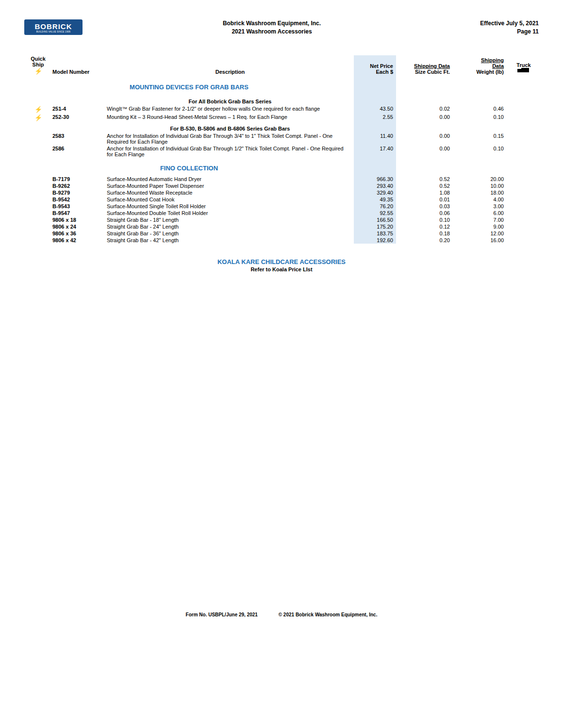BOBRICK
BUILDING VALUE SINCE 1906
Bobrick Washroom Equipment, Inc.
2021 Washroom Accessories
Effective July 5, 2021
Page 11
| Quick Ship ⚡ | Model Number | Description | Net Price Each $ | Shipping Data Size Cubic Ft. | Shipping Data Weight (lb) | Truck |
| --- | --- | --- | --- | --- | --- | --- |
| MOUNTING DEVICES FOR GRAB BARS | | | | |
| | | For All Bobrick Grab Bars Series | | | | |
| ⚡ | 251-4 | WingIt™ Grab Bar Fastener for 2-1/2" or deeper hollow walls One required for each flange | 43.50 | 0.02 | 0.46 | |
| ⚡ | 252-30 | Mounting Kit – 3 Round-Head Sheet-Metal Screws – 1 Req. for Each Flange | 2.55 | 0.00 | 0.10 | |
| | | For B-530, B-5806 and B-6806 Series Grab Bars | | | | |
| | 2583 | Anchor for Installation of Individual Grab Bar Through 3/4" to 1" Thick Toilet Compt. Panel - One Required for Each Flange | 11.40 | 0.00 | 0.15 | |
| | 2586 | Anchor for Installation of Individual Grab Bar Through 1/2" Thick Toilet Compt. Panel - One Required for Each Flange | 17.40 | 0.00 | 0.10 | |
| FINO COLLECTION | | | | |
| | B-7179 | Surface-Mounted Automatic Hand Dryer | 966.30 | 0.52 | 20.00 | |
| | B-9262 | Surface-Mounted Paper Towel Dispenser | 293.40 | 0.52 | 10.00 | |
| | B-9279 | Surface-Mounted Waste Receptacle | 329.40 | 1.08 | 18.00 | |
| | B-9542 | Surface-Mounted Coat Hook | 49.35 | 0.01 | 4.00 | |
| | B-9543 | Surface-Mounted Single Toilet Roll Holder | 76.20 | 0.03 | 3.00 | |
| | B-9547 | Surface-Mounted Double Toilet Roll Holder | 92.55 | 0.06 | 6.00 | |
| | 9806 x 18 | Straight Grab Bar - 18" Length | 166.50 | 0.10 | 7.00 | |
| | 9806 x 24 | Straight Grab Bar - 24" Length | 175.20 | 0.12 | 9.00 | |
| | 9806 x 36 | Straight Grab Bar - 36" Length | 183.75 | 0.18 | 12.00 | |
| | 9806 x 42 | Straight Grab Bar - 42" Length | 192.60 | 0.20 | 16.00 | |
KOALA KARE CHILDCARE ACCESSORIES
Refer to Koala Price LIst
Form No. USBPL/June 29, 2021 © 2021 Bobrick Washroom Equipment, Inc.